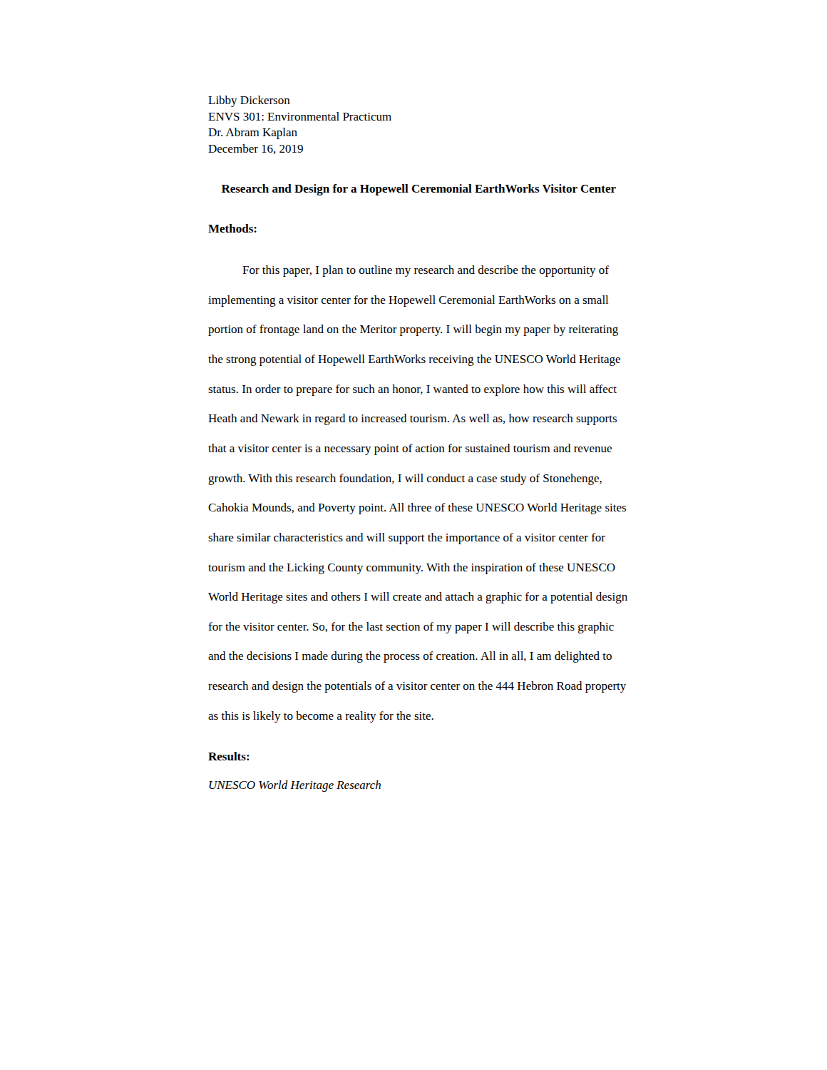Libby Dickerson
ENVS 301: Environmental Practicum
Dr. Abram Kaplan
December 16, 2019
Research and Design for a Hopewell Ceremonial EarthWorks Visitor Center
Methods:
For this paper, I plan to outline my research and describe the opportunity of implementing a visitor center for the Hopewell Ceremonial EarthWorks on a small portion of frontage land on the Meritor property. I will begin my paper by reiterating the strong potential of Hopewell EarthWorks receiving the UNESCO World Heritage status. In order to prepare for such an honor, I wanted to explore how this will affect Heath and Newark in regard to increased tourism. As well as, how research supports that a visitor center is a necessary point of action for sustained tourism and revenue growth. With this research foundation, I will conduct a case study of Stonehenge, Cahokia Mounds, and Poverty point. All three of these UNESCO World Heritage sites share similar characteristics and will support the importance of a visitor center for tourism and the Licking County community. With the inspiration of these UNESCO World Heritage sites and others I will create and attach a graphic for a potential design for the visitor center. So, for the last section of my paper I will describe this graphic and the decisions I made during the process of creation. All in all, I am delighted to research and design the potentials of a visitor center on the 444 Hebron Road property as this is likely to become a reality for the site.
Results:
UNESCO World Heritage Research